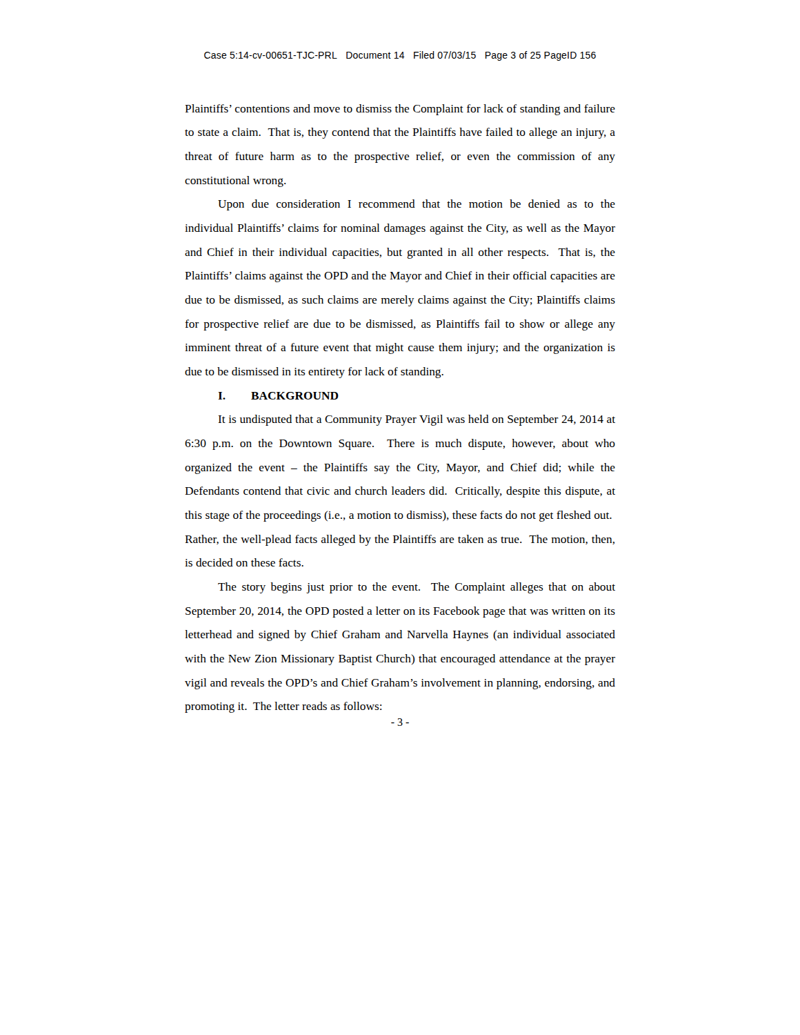Case 5:14-cv-00651-TJC-PRL Document 14 Filed 07/03/15 Page 3 of 25 PageID 156
Plaintiffs’ contentions and move to dismiss the Complaint for lack of standing and failure to state a claim. That is, they contend that the Plaintiffs have failed to allege an injury, a threat of future harm as to the prospective relief, or even the commission of any constitutional wrong.
Upon due consideration I recommend that the motion be denied as to the individual Plaintiffs’ claims for nominal damages against the City, as well as the Mayor and Chief in their individual capacities, but granted in all other respects. That is, the Plaintiffs’ claims against the OPD and the Mayor and Chief in their official capacities are due to be dismissed, as such claims are merely claims against the City; Plaintiffs claims for prospective relief are due to be dismissed, as Plaintiffs fail to show or allege any imminent threat of a future event that might cause them injury; and the organization is due to be dismissed in its entirety for lack of standing.
I. BACKGROUND
It is undisputed that a Community Prayer Vigil was held on September 24, 2014 at 6:30 p.m. on the Downtown Square. There is much dispute, however, about who organized the event – the Plaintiffs say the City, Mayor, and Chief did; while the Defendants contend that civic and church leaders did. Critically, despite this dispute, at this stage of the proceedings (i.e., a motion to dismiss), these facts do not get fleshed out. Rather, the well-plead facts alleged by the Plaintiffs are taken as true. The motion, then, is decided on these facts.
The story begins just prior to the event. The Complaint alleges that on about September 20, 2014, the OPD posted a letter on its Facebook page that was written on its letterhead and signed by Chief Graham and Narvella Haynes (an individual associated with the New Zion Missionary Baptist Church) that encouraged attendance at the prayer vigil and reveals the OPD’s and Chief Graham’s involvement in planning, endorsing, and promoting it. The letter reads as follows:
- 3 -